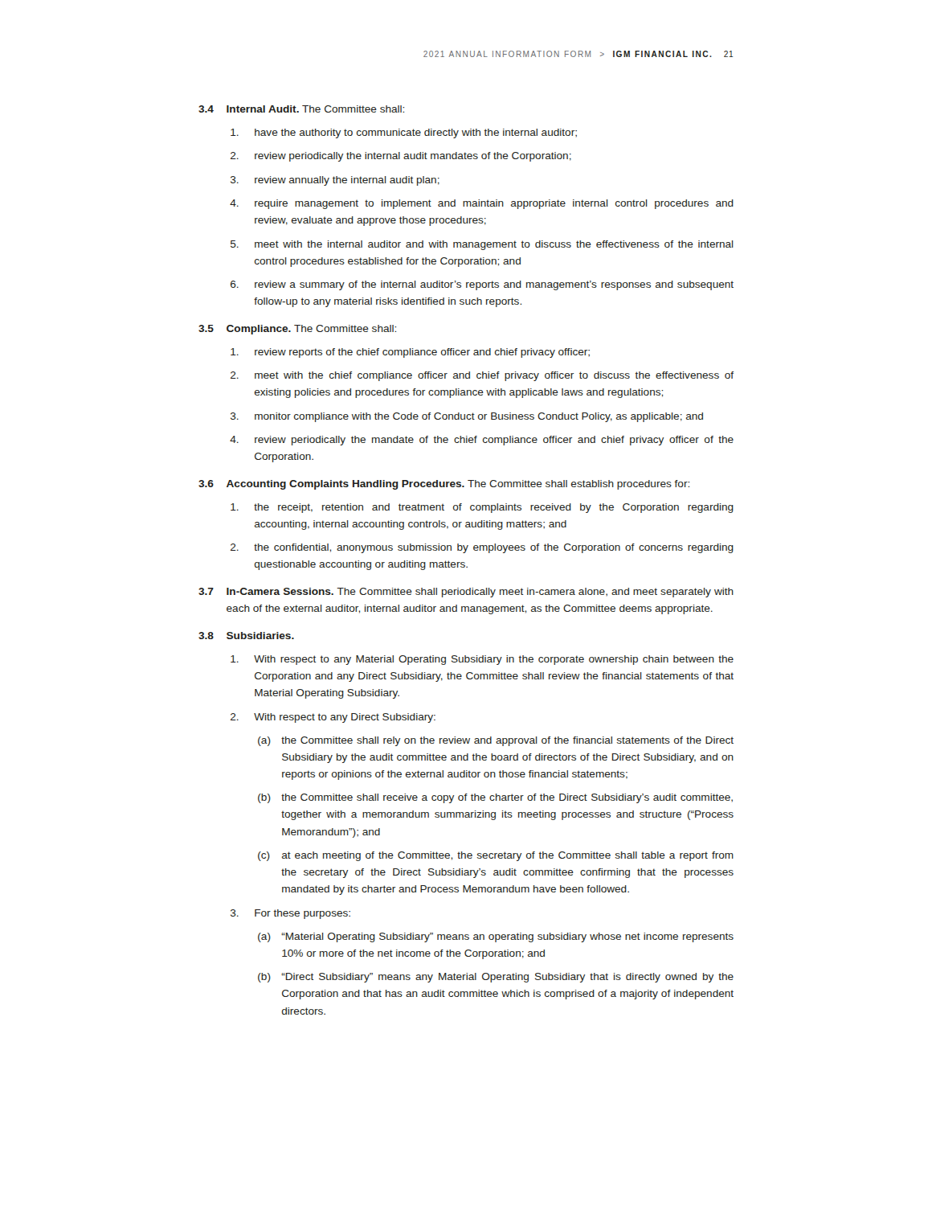2021 ANNUAL INFORMATION FORM > IGM FINANCIAL INC. 21
3.4
Internal Audit. The Committee shall:
1. have the authority to communicate directly with the internal auditor;
2. review periodically the internal audit mandates of the Corporation;
3. review annually the internal audit plan;
4. require management to implement and maintain appropriate internal control procedures and review, evaluate and approve those procedures;
5. meet with the internal auditor and with management to discuss the effectiveness of the internal control procedures established for the Corporation; and
6. review a summary of the internal auditor’s reports and management’s responses and subsequent follow-up to any material risks identified in such reports.
3.5
Compliance. The Committee shall:
1. review reports of the chief compliance officer and chief privacy officer;
2. meet with the chief compliance officer and chief privacy officer to discuss the effectiveness of existing policies and procedures for compliance with applicable laws and regulations;
3. monitor compliance with the Code of Conduct or Business Conduct Policy, as applicable; and
4. review periodically the mandate of the chief compliance officer and chief privacy officer of the Corporation.
3.6
Accounting Complaints Handling Procedures. The Committee shall establish procedures for:
1. the receipt, retention and treatment of complaints received by the Corporation regarding accounting, internal accounting controls, or auditing matters; and
2. the confidential, anonymous submission by employees of the Corporation of concerns regarding questionable accounting or auditing matters.
3.7
In-Camera Sessions. The Committee shall periodically meet in-camera alone, and meet separately with each of the external auditor, internal auditor and management, as the Committee deems appropriate.
3.8
Subsidiaries.
1. With respect to any Material Operating Subsidiary in the corporate ownership chain between the Corporation and any Direct Subsidiary, the Committee shall review the financial statements of that Material Operating Subsidiary.
2. With respect to any Direct Subsidiary:
(a) the Committee shall rely on the review and approval of the financial statements of the Direct Subsidiary by the audit committee and the board of directors of the Direct Subsidiary, and on reports or opinions of the external auditor on those financial statements;
(b) the Committee shall receive a copy of the charter of the Direct Subsidiary’s audit committee, together with a memorandum summarizing its meeting processes and structure (“Process Memorandum”); and
(c) at each meeting of the Committee, the secretary of the Committee shall table a report from the secretary of the Direct Subsidiary’s audit committee confirming that the processes mandated by its charter and Process Memorandum have been followed.
3. For these purposes:
(a)“Material Operating Subsidiary” means an operating subsidiary whose net income represents 10% or more of the net income of the Corporation; and
(b)“Direct Subsidiary” means any Material Operating Subsidiary that is directly owned by the Corporation and that has an audit committee which is comprised of a majority of independent directors.